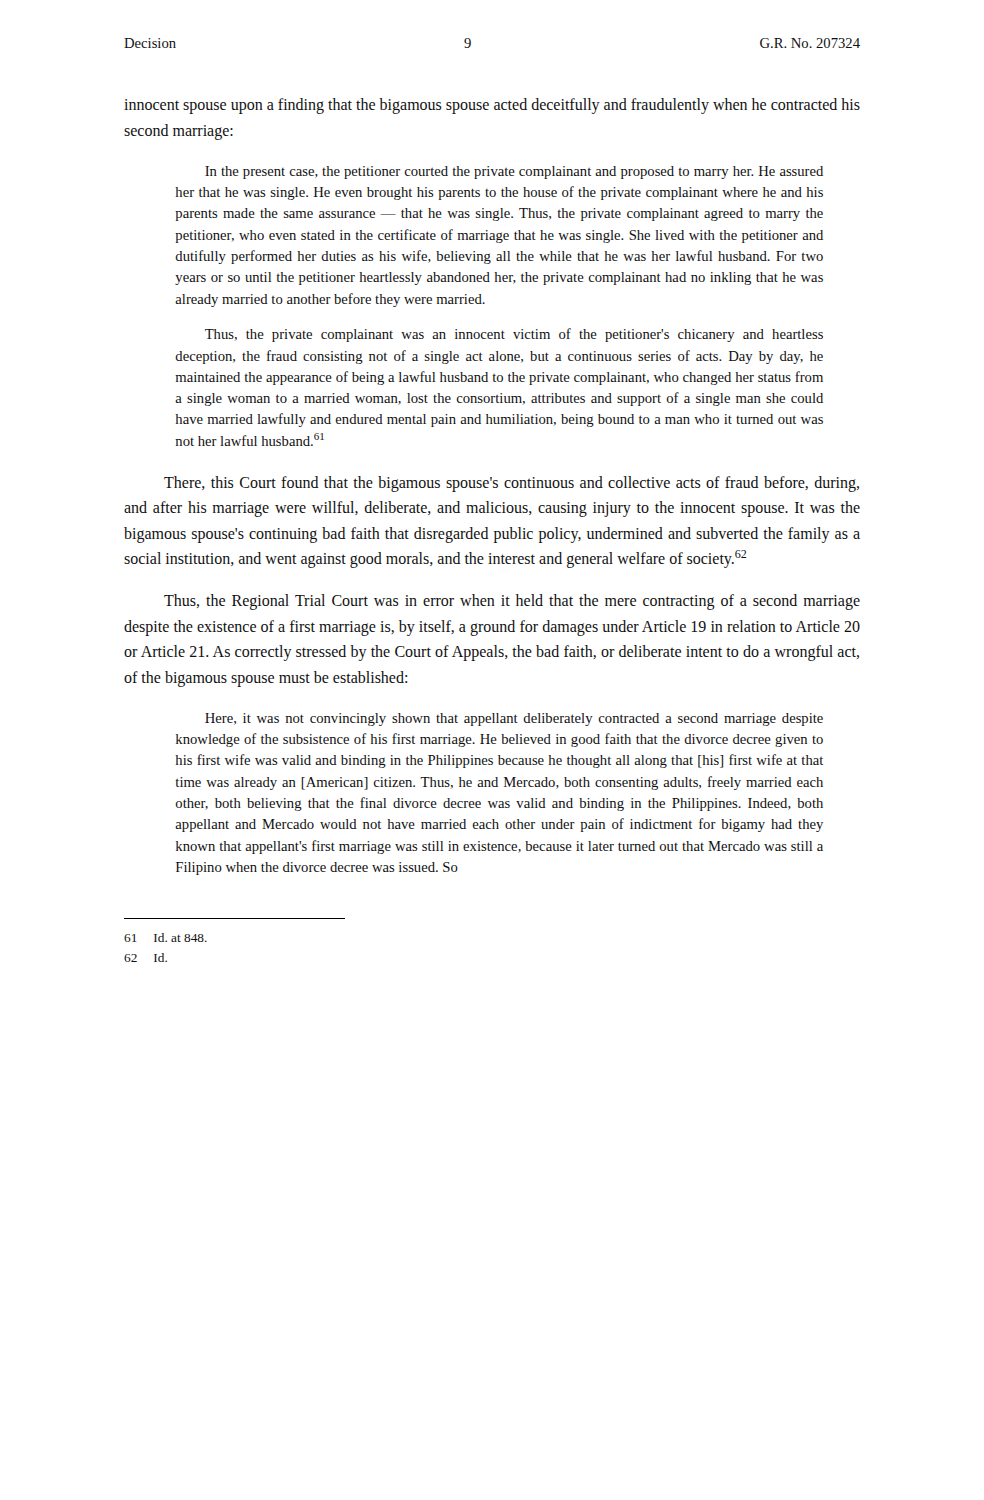Decision 9 G.R. No. 207324
innocent spouse upon a finding that the bigamous spouse acted deceitfully and fraudulently when he contracted his second marriage:
In the present case, the petitioner courted the private complainant and proposed to marry her. He assured her that he was single. He even brought his parents to the house of the private complainant where he and his parents made the same assurance — that he was single. Thus, the private complainant agreed to marry the petitioner, who even stated in the certificate of marriage that he was single. She lived with the petitioner and dutifully performed her duties as his wife, believing all the while that he was her lawful husband. For two years or so until the petitioner heartlessly abandoned her, the private complainant had no inkling that he was already married to another before they were married.
Thus, the private complainant was an innocent victim of the petitioner's chicanery and heartless deception, the fraud consisting not of a single act alone, but a continuous series of acts. Day by day, he maintained the appearance of being a lawful husband to the private complainant, who changed her status from a single woman to a married woman, lost the consortium, attributes and support of a single man she could have married lawfully and endured mental pain and humiliation, being bound to a man who it turned out was not her lawful husband.61
There, this Court found that the bigamous spouse's continuous and collective acts of fraud before, during, and after his marriage were willful, deliberate, and malicious, causing injury to the innocent spouse. It was the bigamous spouse's continuing bad faith that disregarded public policy, undermined and subverted the family as a social institution, and went against good morals, and the interest and general welfare of society.62
Thus, the Regional Trial Court was in error when it held that the mere contracting of a second marriage despite the existence of a first marriage is, by itself, a ground for damages under Article 19 in relation to Article 20 or Article 21. As correctly stressed by the Court of Appeals, the bad faith, or deliberate intent to do a wrongful act, of the bigamous spouse must be established:
Here, it was not convincingly shown that appellant deliberately contracted a second marriage despite knowledge of the subsistence of his first marriage. He believed in good faith that the divorce decree given to his first wife was valid and binding in the Philippines because he thought all along that [his] first wife at that time was already an [American] citizen. Thus, he and Mercado, both consenting adults, freely married each other, both believing that the final divorce decree was valid and binding in the Philippines. Indeed, both appellant and Mercado would not have married each other under pain of indictment for bigamy had they known that appellant's first marriage was still in existence, because it later turned out that Mercado was still a Filipino when the divorce decree was issued. So
61 Id. at 848.
62 Id.